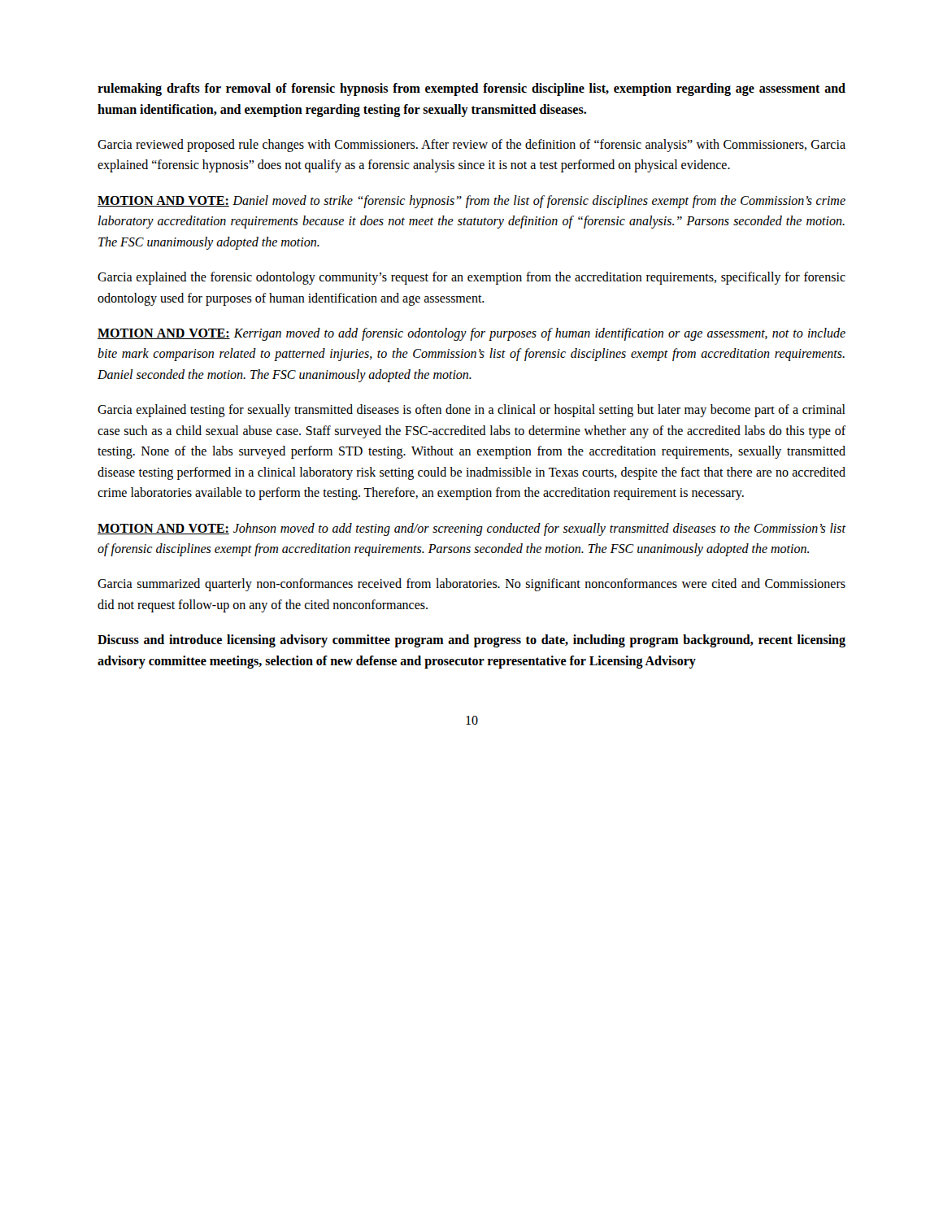rulemaking drafts for removal of forensic hypnosis from exempted forensic discipline list, exemption regarding age assessment and human identification, and exemption regarding testing for sexually transmitted diseases.
Garcia reviewed proposed rule changes with Commissioners. After review of the definition of “forensic analysis” with Commissioners, Garcia explained “forensic hypnosis” does not qualify as a forensic analysis since it is not a test performed on physical evidence.
MOTION AND VOTE: Daniel moved to strike “forensic hypnosis” from the list of forensic disciplines exempt from the Commission’s crime laboratory accreditation requirements because it does not meet the statutory definition of “forensic analysis.” Parsons seconded the motion. The FSC unanimously adopted the motion.
Garcia explained the forensic odontology community’s request for an exemption from the accreditation requirements, specifically for forensic odontology used for purposes of human identification and age assessment.
MOTION AND VOTE: Kerrigan moved to add forensic odontology for purposes of human identification or age assessment, not to include bite mark comparison related to patterned injuries, to the Commission’s list of forensic disciplines exempt from accreditation requirements. Daniel seconded the motion. The FSC unanimously adopted the motion.
Garcia explained testing for sexually transmitted diseases is often done in a clinical or hospital setting but later may become part of a criminal case such as a child sexual abuse case. Staff surveyed the FSC-accredited labs to determine whether any of the accredited labs do this type of testing. None of the labs surveyed perform STD testing. Without an exemption from the accreditation requirements, sexually transmitted disease testing performed in a clinical laboratory risk setting could be inadmissible in Texas courts, despite the fact that there are no accredited crime laboratories available to perform the testing. Therefore, an exemption from the accreditation requirement is necessary.
MOTION AND VOTE: Johnson moved to add testing and/or screening conducted for sexually transmitted diseases to the Commission’s list of forensic disciplines exempt from accreditation requirements. Parsons seconded the motion. The FSC unanimously adopted the motion.
Garcia summarized quarterly non-conformances received from laboratories. No significant nonconformances were cited and Commissioners did not request follow-up on any of the cited nonconformances.
Discuss and introduce licensing advisory committee program and progress to date, including program background, recent licensing advisory committee meetings, selection of new defense and prosecutor representative for Licensing Advisory
10